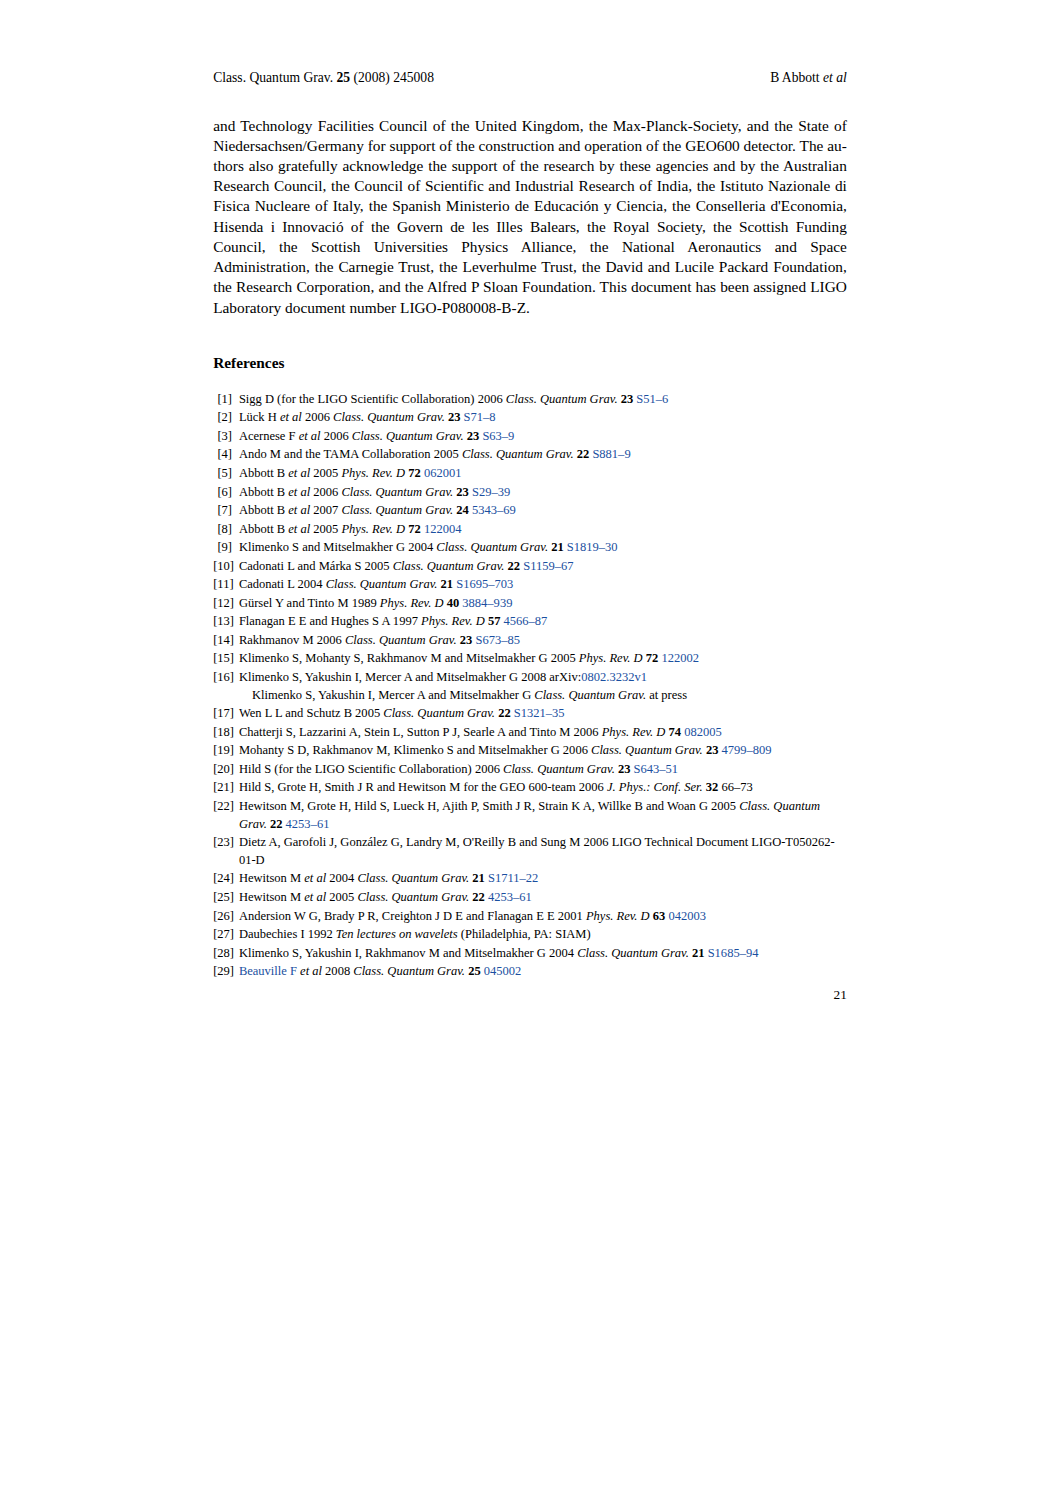Class. Quantum Grav. 25 (2008) 245008
B Abbott et al
and Technology Facilities Council of the United Kingdom, the Max-Planck-Society, and the State of Niedersachsen/Germany for support of the construction and operation of the GEO600 detector. The authors also gratefully acknowledge the support of the research by these agencies and by the Australian Research Council, the Council of Scientific and Industrial Research of India, the Istituto Nazionale di Fisica Nucleare of Italy, the Spanish Ministerio de Educación y Ciencia, the Conselleria d'Economia, Hisenda i Innovació of the Govern de les Illes Balears, the Royal Society, the Scottish Funding Council, the Scottish Universities Physics Alliance, the National Aeronautics and Space Administration, the Carnegie Trust, the Leverhulme Trust, the David and Lucile Packard Foundation, the Research Corporation, and the Alfred P Sloan Foundation. This document has been assigned LIGO Laboratory document number LIGO-P080008-B-Z.
References
[1] Sigg D (for the LIGO Scientific Collaboration) 2006 Class. Quantum Grav. 23 S51–6
[2] Lück H et al 2006 Class. Quantum Grav. 23 S71–8
[3] Acernese F et al 2006 Class. Quantum Grav. 23 S63–9
[4] Ando M and the TAMA Collaboration 2005 Class. Quantum Grav. 22 S881–9
[5] Abbott B et al 2005 Phys. Rev. D 72 062001
[6] Abbott B et al 2006 Class. Quantum Grav. 23 S29–39
[7] Abbott B et al 2007 Class. Quantum Grav. 24 5343–69
[8] Abbott B et al 2005 Phys. Rev. D 72 122004
[9] Klimenko S and Mitselmakher G 2004 Class. Quantum Grav. 21 S1819–30
[10] Cadonati L and Márka S 2005 Class. Quantum Grav. 22 S1159–67
[11] Cadonati L 2004 Class. Quantum Grav. 21 S1695–703
[12] Gürsel Y and Tinto M 1989 Phys. Rev. D 40 3884–939
[13] Flanagan E E and Hughes S A 1997 Phys. Rev. D 57 4566–87
[14] Rakhmanov M 2006 Class. Quantum Grav. 23 S673–85
[15] Klimenko S, Mohanty S, Rakhmanov M and Mitselmakher G 2005 Phys. Rev. D 72 122002
[16] Klimenko S, Yakushin I, Mercer A and Mitselmakher G 2008 arXiv:0802.3232v1 Klimenko S, Yakushin I, Mercer A and Mitselmakher G Class. Quantum Grav. at press
[17] Wen L L and Schutz B 2005 Class. Quantum Grav. 22 S1321–35
[18] Chatterji S, Lazzarini A, Stein L, Sutton P J, Searle A and Tinto M 2006 Phys. Rev. D 74 082005
[19] Mohanty S D, Rakhmanov M, Klimenko S and Mitselmakher G 2006 Class. Quantum Grav. 23 4799–809
[20] Hild S (for the LIGO Scientific Collaboration) 2006 Class. Quantum Grav. 23 S643–51
[21] Hild S, Grote H, Smith J R and Hewitson M for the GEO 600-team 2006 J. Phys.: Conf. Ser. 32 66–73
[22] Hewitson M, Grote H, Hild S, Lueck H, Ajith P, Smith J R, Strain K A, Willke B and Woan G 2005 Class. Quantum Grav. 22 4253–61
[23] Dietz A, Garofoli J, González G, Landry M, O'Reilly B and Sung M 2006 LIGO Technical Document LIGO-T050262-01-D
[24] Hewitson M et al 2004 Class. Quantum Grav. 21 S1711–22
[25] Hewitson M et al 2005 Class. Quantum Grav. 22 4253–61
[26] Andersion W G, Brady P R, Creighton J D E and Flanagan E E 2001 Phys. Rev. D 63 042003
[27] Daubechies I 1992 Ten lectures on wavelets (Philadelphia, PA: SIAM)
[28] Klimenko S, Yakushin I, Rakhmanov M and Mitselmakher G 2004 Class. Quantum Grav. 21 S1685–94
[29] Beauville F et al 2008 Class. Quantum Grav. 25 045002
21